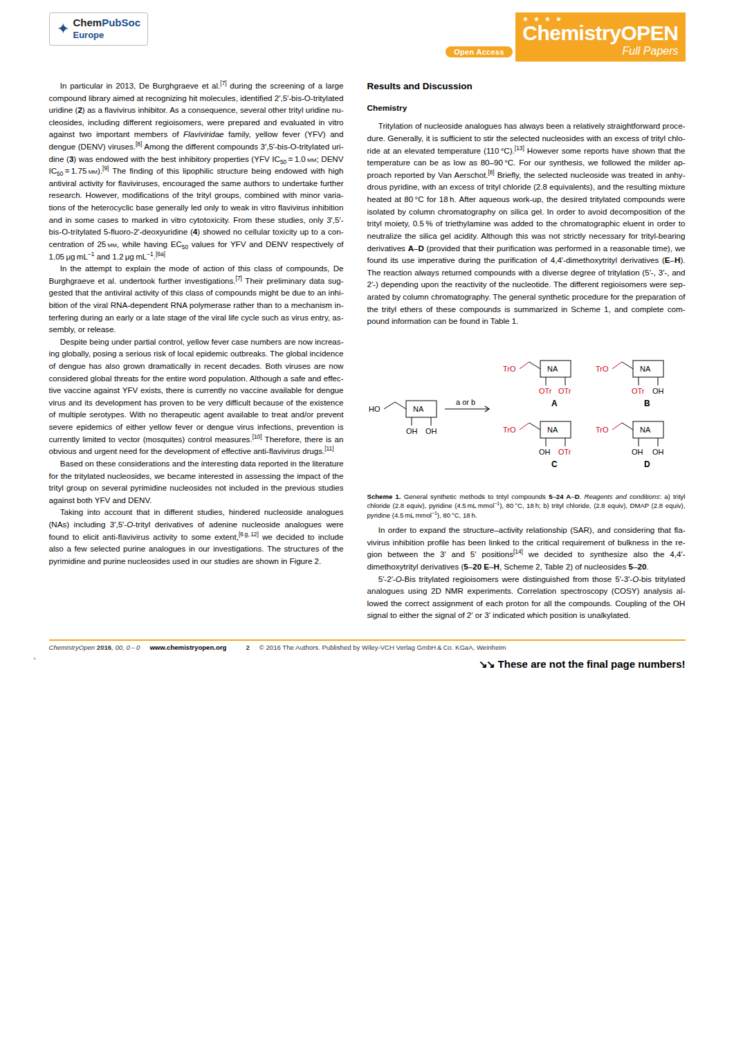✦ ChemPubSoc
Europe
Open Access
★ ★ ★ ★
ChemistryOPEN
Full Papers
In particular in 2013, De Burghgraeve et al.[7] during the screening of a large compound library aimed at recognizing hit molecules, identified 2′,5′-bis-O-tritylated uridine (2) as a flavivirus inhibitor. As a consequence, several other trityl uridine nucleosides, including different regioisomers, were prepared and evaluated in vitro against two important members of Flaviviridae family, yellow fever (YFV) and dengue (DENV) viruses.[8] Among the different compounds 3′,5′-bis-O-tritylated uridine (3) was endowed with the best inhibitory properties (YFV IC50 = 1.0 μm; DENV IC50 = 1.75 μm).[9] The finding of this lipophilic structure being endowed with high antiviral activity for flaviviruses, encouraged the same authors to undertake further research. However, modifications of the trityl groups, combined with minor variations of the heterocyclic base generally led only to weak in vitro flavivirus inhibition and in some cases to marked in vitro cytotoxicity. From these studies, only 3′,5′-bis-O-tritylated 5-fluoro-2′-deoxyuridine (4) showed no cellular toxicity up to a concentration of 25 μm, while having EC50 values for YFV and DENV respectively of 1.05 μg mL−1 and 1.2 μg mL−1.[6a]
In the attempt to explain the mode of action of this class of compounds, De Burghgraeve et al. undertook further investigations.[7] Their preliminary data suggested that the antiviral activity of this class of compounds might be due to an inhibition of the viral RNA-dependent RNA polymerase rather than to a mechanism interfering during an early or a late stage of the viral life cycle such as virus entry, assembly, or release.
Despite being under partial control, yellow fever case numbers are now increasing globally, posing a serious risk of local epidemic outbreaks. The global incidence of dengue has also grown dramatically in recent decades. Both viruses are now considered global threats for the entire word population. Although a safe and effective vaccine against YFV exists, there is currently no vaccine available for dengue virus and its development has proven to be very difficult because of the existence of multiple serotypes. With no therapeutic agent available to treat and/or prevent severe epidemics of either yellow fever or dengue virus infections, prevention is currently limited to vector (mosquites) control measures.[10] Therefore, there is an obvious and urgent need for the development of effective anti-flavivirus drugs.[11]
Based on these considerations and the interesting data reported in the literature for the tritylated nucleosides, we became interested in assessing the impact of the trityl group on several pyrimidine nucleosides not included in the previous studies against both YFV and DENV.
Taking into account that in different studies, hindered nucleoside analogues (NAs) including 3′,5′-O-trityl derivatives of adenine nucleoside analogues were found to elicit anti-flavivirus activity to some extent,[6 g, 12] we decided to include also a few selected purine analogues in our investigations. The structures of the pyrimidine and purine nucleosides used in our studies are shown in Figure 2.
Results and Discussion
Chemistry
Tritylation of nucleoside analogues has always been a relatively straightforward procedure. Generally, it is sufficient to stir the selected nucleosides with an excess of trityl chloride at an elevated temperature (110 °C).[13] However some reports have shown that the temperature can be as low as 80–90 °C. For our synthesis, we followed the milder approach reported by Van Aerschot.[8] Briefly, the selected nucleoside was treated in anhydrous pyridine, with an excess of trityl chloride (2.8 equivalents), and the resulting mixture heated at 80 °C for 18 h. After aqueous work-up, the desired tritylated compounds were isolated by column chromatography on silica gel. In order to avoid decomposition of the trityl moiety, 0.5 % of triethylamine was added to the chromatographic eluent in order to neutralize the silica gel acidity. Although this was not strictly necessary for trityl-bearing derivatives A–D (provided that their purification was performed in a reasonable time), we found its use imperative during the purification of 4,4′-dimethoxytrityl derivatives (E–H). The reaction always returned compounds with a diverse degree of tritylation (5′-, 3′-, and 2′-) depending upon the reactivity of the nucleotide. The different regioisomers were separated by column chromatography. The general synthetic procedure for the preparation of the trityl ethers of these compounds is summarized in Scheme 1, and complete compound information can be found in Table 1.
HO NA OH OH a or b TrO NA OTr OTr A TrO NA OTr OH B TrO NA OH OTr C TrO NA OH OH D
Scheme 1. General synthetic methods to trityl compounds 5–24 A–D. Reagents and conditions: a) trityl chloride (2.8 equiv), pyridine (4.5 mL mmol−1), 80 °C, 18 h; b) trityl chloride, (2.8 equiv), DMAP (2.8 equiv), pyridine (4.5 mL mmol−1), 80 °C, 18 h.
In order to expand the structure–activity relationship (SAR), and considering that flavivirus inhibition profile has been linked to the critical requirement of bulkness in the region between the 3′ and 5′ positions[14] we decided to synthesize also the 4,4′-dimethoxytrityl derivatives (5–20 E–H, Scheme 2, Table 2) of nucleosides 5–20.
5′-2′-O-Bis tritylated regioisomers were distinguished from those 5′-3′-O-bis tritylated analogues using 2D NMR experiments. Correlation spectroscopy (COSY) analysis allowed the correct assignment of each proton for all the compounds. Coupling of the OH signal to either the signal of 2′ or 3′ indicated which position is unalkylated.
ChemistryOpen 2016, 00, 0 – 0 www.chemistryopen.org 2 © 2016 The Authors. Published by Wiley-VCH Verlag GmbH & Co. KGaA, Weinheim
↘↘These are not the final page numbers!
•